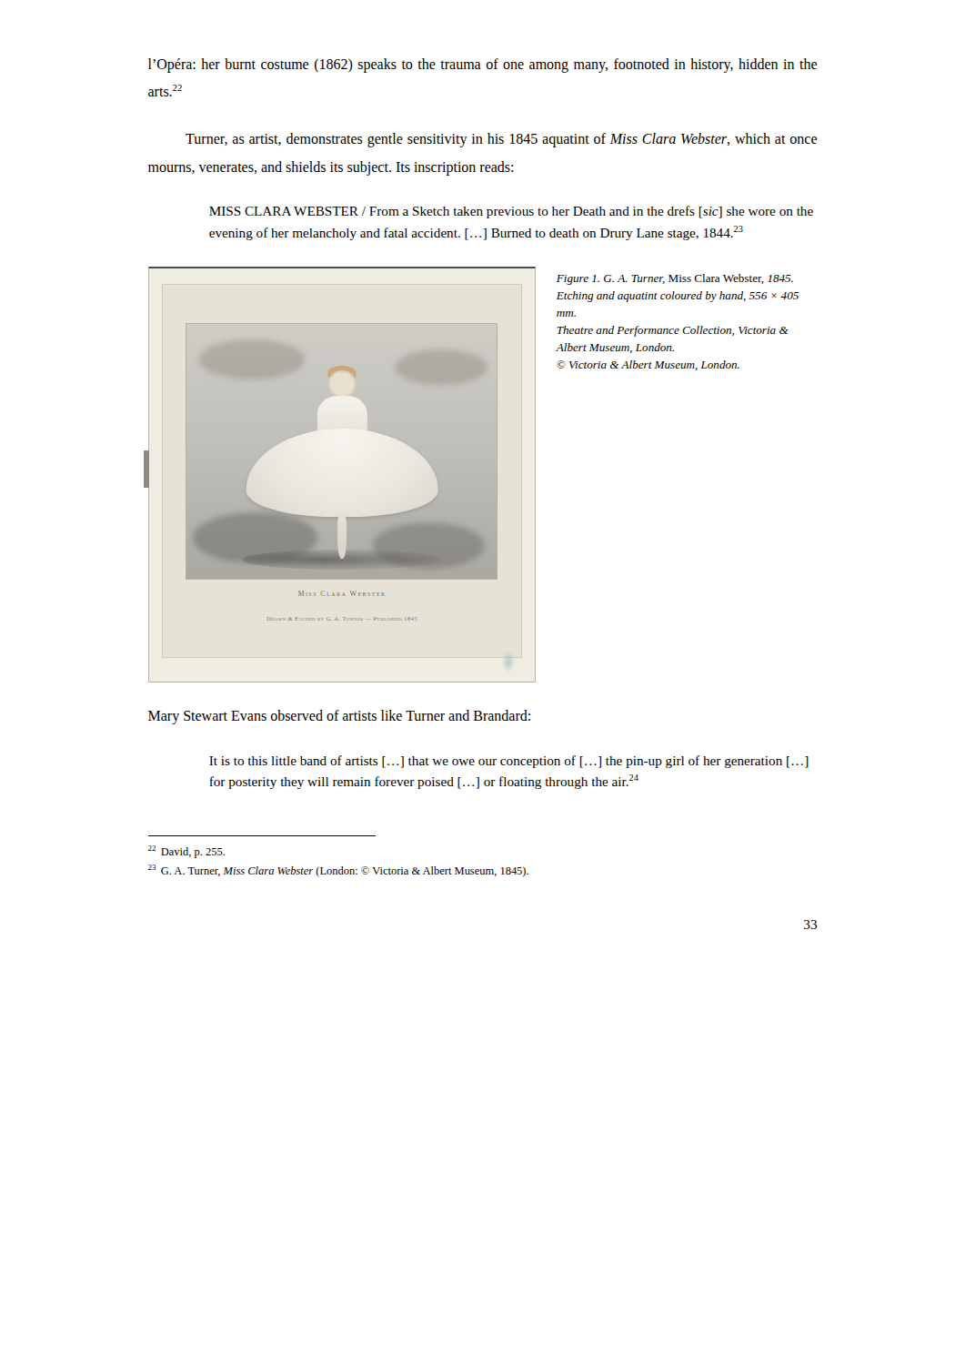l’Opéra: her burnt costume (1862) speaks to the trauma of one among many, footnoted in history, hidden in the arts.22
Turner, as artist, demonstrates gentle sensitivity in his 1845 aquatint of Miss Clara Webster, which at once mourns, venerates, and shields its subject. Its inscription reads:
MISS CLARA WEBSTER / From a Sketch taken previous to her Death and in the drefs [sic] she wore on the evening of her melancholy and fatal accident. […] Burned to death on Drury Lane stage, 1844.23
Miss Clara Webster
Drawn & Etched by G. A. Turner — Published 1845
Figure 1. G. A. Turner, Miss Clara Webster, 1845.
Etching and aquatint coloured by hand, 556 × 405 mm.
Theatre and Performance Collection, Victoria & Albert Museum, London.
© Victoria & Albert Museum, London.
Mary Stewart Evans observed of artists like Turner and Brandard:
It is to this little band of artists […] that we owe our conception of […] the pin-up girl of her generation […] for posterity they will remain forever poised […] or floating through the air.24
22 David, p. 255.
23 G. A. Turner, Miss Clara Webster (London: © Victoria & Albert Museum, 1845).
33